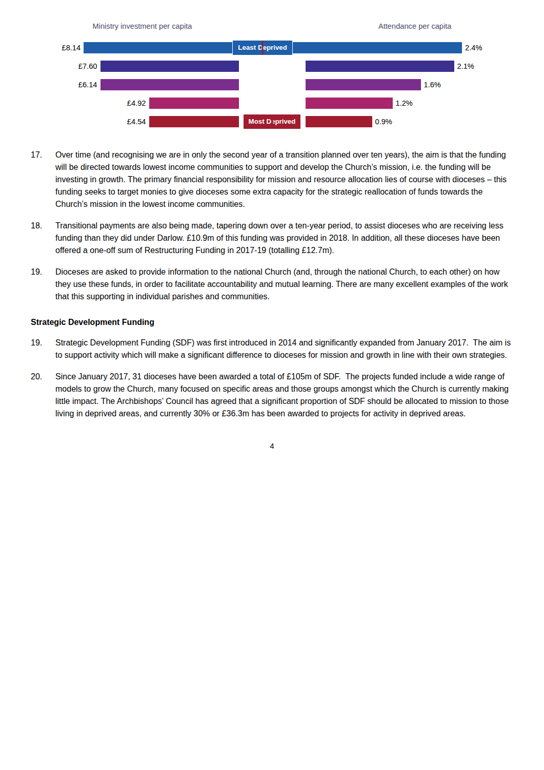Ministry investment per capita Attendance per capita
£8.14
Least Deprived
2.4%
£7.60
2.1%
£6.14
1.6%
£4.92
1.2%
£4.54
Most Deprived
0.9%
17. Over time (and recognising we are in only the second year of a transition planned over ten years), the aim is that the funding will be directed towards lowest income communities to support and develop the Church’s mission, i.e. the funding will be investing in growth. The primary financial responsibility for mission and resource allocation lies of course with dioceses – this funding seeks to target monies to give dioceses some extra capacity for the strategic reallocation of funds towards the Church’s mission in the lowest income communities.
18. Transitional payments are also being made, tapering down over a ten-year period, to assist dioceses who are receiving less funding than they did under Darlow. £10.9m of this funding was provided in 2018. In addition, all these dioceses have been offered a one-off sum of Restructuring Funding in 2017-19 (totalling £12.7m).
19. Dioceses are asked to provide information to the national Church (and, through the national Church, to each other) on how they use these funds, in order to facilitate accountability and mutual learning. There are many excellent examples of the work that this supporting in individual parishes and communities.
Strategic Development Funding
19. Strategic Development Funding (SDF) was first introduced in 2014 and significantly expanded from January 2017. The aim is to support activity which will make a significant difference to dioceses for mission and growth in line with their own strategies.
20. Since January 2017, 31 dioceses have been awarded a total of £105m of SDF. The projects funded include a wide range of models to grow the Church, many focused on specific areas and those groups amongst which the Church is currently making little impact. The Archbishops’ Council has agreed that a significant proportion of SDF should be allocated to mission to those living in deprived areas, and currently 30% or £36.3m has been awarded to projects for activity in deprived areas.
4